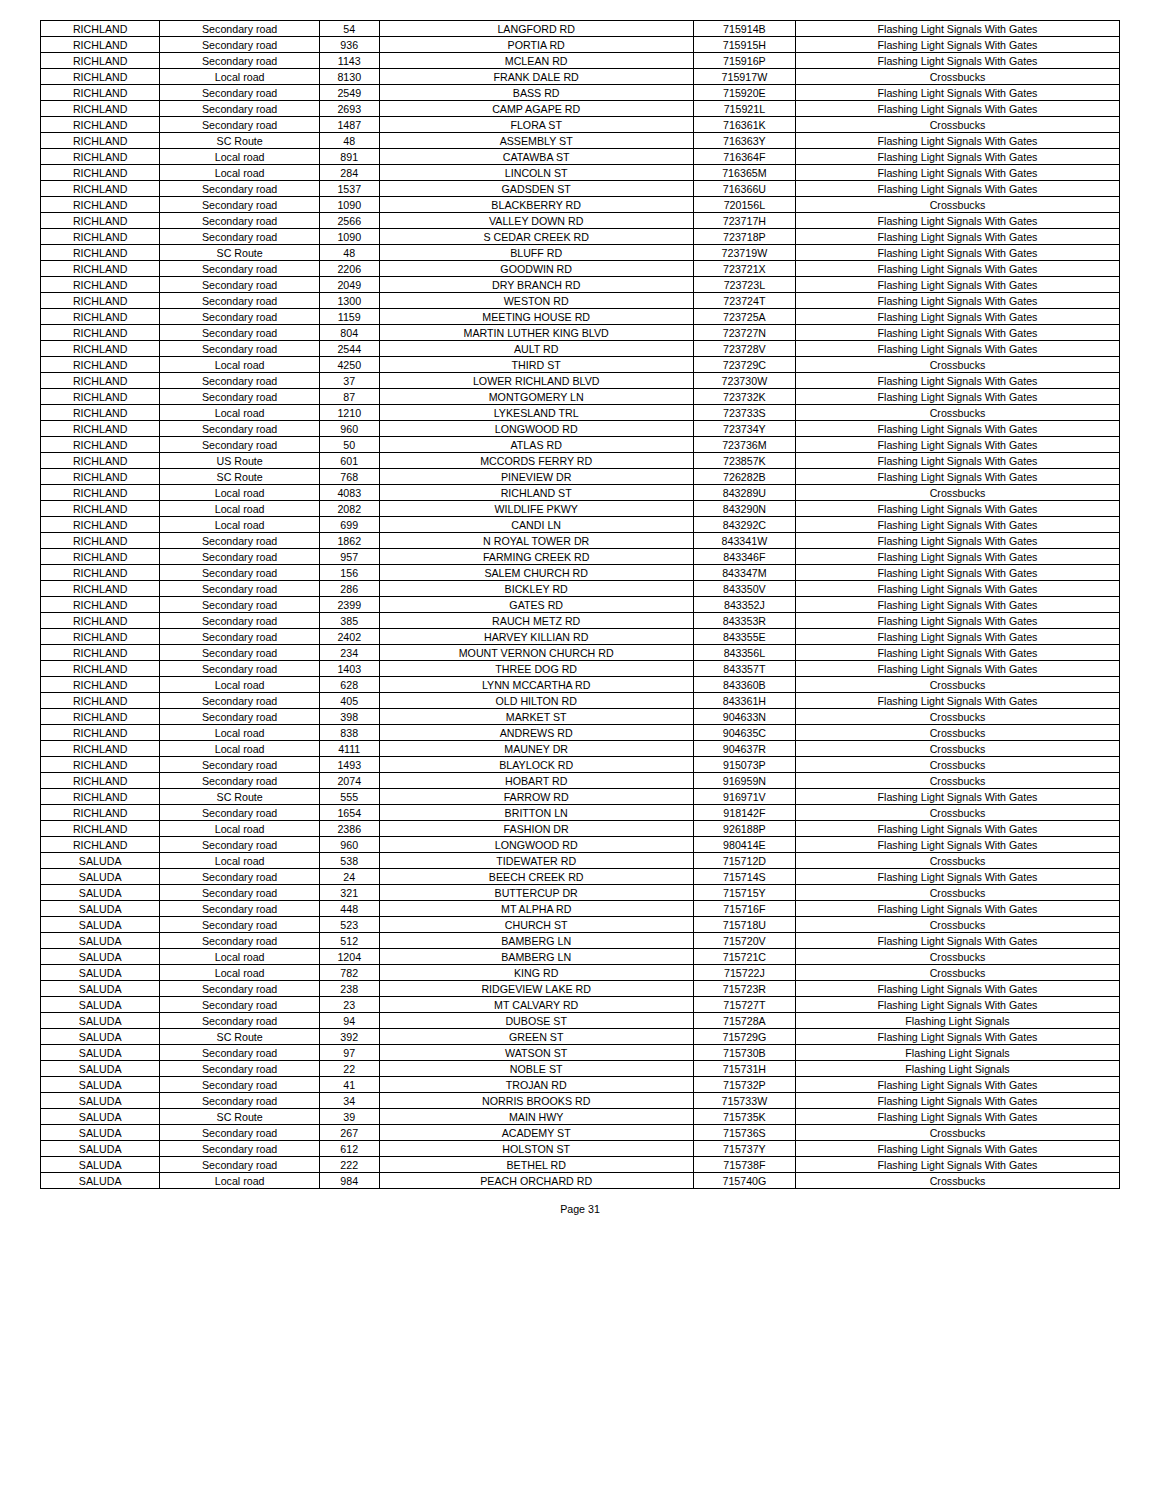| RICHLAND | Secondary road | 54 | LANGFORD RD | 715914B | Flashing Light Signals With Gates |
| RICHLAND | Secondary road | 936 | PORTIA RD | 715915H | Flashing Light Signals With Gates |
| RICHLAND | Secondary road | 1143 | MCLEAN RD | 715916P | Flashing Light Signals With Gates |
| RICHLAND | Local road | 8130 | FRANK DALE RD | 715917W | Crossbucks |
| RICHLAND | Secondary road | 2549 | BASS RD | 715920E | Flashing Light Signals With Gates |
| RICHLAND | Secondary road | 2693 | CAMP AGAPE RD | 715921L | Flashing Light Signals With Gates |
| RICHLAND | Secondary road | 1487 | FLORA ST | 716361K | Crossbucks |
| RICHLAND | SC Route | 48 | ASSEMBLY ST | 716363Y | Flashing Light Signals With Gates |
| RICHLAND | Local road | 891 | CATAWBA ST | 716364F | Flashing Light Signals With Gates |
| RICHLAND | Local road | 284 | LINCOLN ST | 716365M | Flashing Light Signals With Gates |
| RICHLAND | Secondary road | 1537 | GADSDEN ST | 716366U | Flashing Light Signals With Gates |
| RICHLAND | Secondary road | 1090 | BLACKBERRY RD | 720156L | Crossbucks |
| RICHLAND | Secondary road | 2566 | VALLEY DOWN RD | 723717H | Flashing Light Signals With Gates |
| RICHLAND | Secondary road | 1090 | S CEDAR CREEK RD | 723718P | Flashing Light Signals With Gates |
| RICHLAND | SC Route | 48 | BLUFF RD | 723719W | Flashing Light Signals With Gates |
| RICHLAND | Secondary road | 2206 | GOODWIN RD | 723721X | Flashing Light Signals With Gates |
| RICHLAND | Secondary road | 2049 | DRY BRANCH RD | 723723L | Flashing Light Signals With Gates |
| RICHLAND | Secondary road | 1300 | WESTON RD | 723724T | Flashing Light Signals With Gates |
| RICHLAND | Secondary road | 1159 | MEETING HOUSE RD | 723725A | Flashing Light Signals With Gates |
| RICHLAND | Secondary road | 804 | MARTIN LUTHER KING BLVD | 723727N | Flashing Light Signals With Gates |
| RICHLAND | Secondary road | 2544 | AULT RD | 723728V | Flashing Light Signals With Gates |
| RICHLAND | Local road | 4250 | THIRD ST | 723729C | Crossbucks |
| RICHLAND | Secondary road | 37 | LOWER RICHLAND BLVD | 723730W | Flashing Light Signals With Gates |
| RICHLAND | Secondary road | 87 | MONTGOMERY LN | 723732K | Flashing Light Signals With Gates |
| RICHLAND | Local road | 1210 | LYKESLAND TRL | 723733S | Crossbucks |
| RICHLAND | Secondary road | 960 | LONGWOOD RD | 723734Y | Flashing Light Signals With Gates |
| RICHLAND | Secondary road | 50 | ATLAS RD | 723736M | Flashing Light Signals With Gates |
| RICHLAND | US Route | 601 | MCCORDS FERRY RD | 723857K | Flashing Light Signals With Gates |
| RICHLAND | SC Route | 768 | PINEVIEW DR | 726282B | Flashing Light Signals With Gates |
| RICHLAND | Local road | 4083 | RICHLAND ST | 843289U | Crossbucks |
| RICHLAND | Local road | 2082 | WILDLIFE PKWY | 843290N | Flashing Light Signals With Gates |
| RICHLAND | Local road | 699 | CANDI LN | 843292C | Flashing Light Signals With Gates |
| RICHLAND | Secondary road | 1862 | N ROYAL TOWER DR | 843341W | Flashing Light Signals With Gates |
| RICHLAND | Secondary road | 957 | FARMING CREEK RD | 843346F | Flashing Light Signals With Gates |
| RICHLAND | Secondary road | 156 | SALEM CHURCH RD | 843347M | Flashing Light Signals With Gates |
| RICHLAND | Secondary road | 286 | BICKLEY RD | 843350V | Flashing Light Signals With Gates |
| RICHLAND | Secondary road | 2399 | GATES RD | 843352J | Flashing Light Signals With Gates |
| RICHLAND | Secondary road | 385 | RAUCH METZ RD | 843353R | Flashing Light Signals With Gates |
| RICHLAND | Secondary road | 2402 | HARVEY KILLIAN RD | 843355E | Flashing Light Signals With Gates |
| RICHLAND | Secondary road | 234 | MOUNT VERNON CHURCH RD | 843356L | Flashing Light Signals With Gates |
| RICHLAND | Secondary road | 1403 | THREE DOG RD | 843357T | Flashing Light Signals With Gates |
| RICHLAND | Local road | 628 | LYNN MCCARTHA RD | 843360B | Crossbucks |
| RICHLAND | Secondary road | 405 | OLD HILTON RD | 843361H | Flashing Light Signals With Gates |
| RICHLAND | Secondary road | 398 | MARKET ST | 904633N | Crossbucks |
| RICHLAND | Local road | 838 | ANDREWS RD | 904635C | Crossbucks |
| RICHLAND | Local road | 4111 | MAUNEY DR | 904637R | Crossbucks |
| RICHLAND | Secondary road | 1493 | BLAYLOCK RD | 915073P | Crossbucks |
| RICHLAND | Secondary road | 2074 | HOBART RD | 916959N | Crossbucks |
| RICHLAND | SC Route | 555 | FARROW RD | 916971V | Flashing Light Signals With Gates |
| RICHLAND | Secondary road | 1654 | BRITTON LN | 918142F | Crossbucks |
| RICHLAND | Local road | 2386 | FASHION DR | 926188P | Flashing Light Signals With Gates |
| RICHLAND | Secondary road | 960 | LONGWOOD RD | 980414E | Flashing Light Signals With Gates |
| SALUDA | Local road | 538 | TIDEWATER RD | 715712D | Crossbucks |
| SALUDA | Secondary road | 24 | BEECH CREEK RD | 715714S | Flashing Light Signals With Gates |
| SALUDA | Secondary road | 321 | BUTTERCUP DR | 715715Y | Crossbucks |
| SALUDA | Secondary road | 448 | MT ALPHA RD | 715716F | Flashing Light Signals With Gates |
| SALUDA | Secondary road | 523 | CHURCH ST | 715718U | Crossbucks |
| SALUDA | Secondary road | 512 | BAMBERG LN | 715720V | Flashing Light Signals With Gates |
| SALUDA | Local road | 1204 | BAMBERG LN | 715721C | Crossbucks |
| SALUDA | Local road | 782 | KING RD | 715722J | Crossbucks |
| SALUDA | Secondary road | 238 | RIDGEVIEW LAKE RD | 715723R | Flashing Light Signals With Gates |
| SALUDA | Secondary road | 23 | MT CALVARY RD | 715727T | Flashing Light Signals With Gates |
| SALUDA | Secondary road | 94 | DUBOSE ST | 715728A | Flashing Light Signals |
| SALUDA | SC Route | 392 | GREEN ST | 715729G | Flashing Light Signals With Gates |
| SALUDA | Secondary road | 97 | WATSON ST | 715730B | Flashing Light Signals |
| SALUDA | Secondary road | 22 | NOBLE ST | 715731H | Flashing Light Signals |
| SALUDA | Secondary road | 41 | TROJAN RD | 715732P | Flashing Light Signals With Gates |
| SALUDA | Secondary road | 34 | NORRIS BROOKS RD | 715733W | Flashing Light Signals With Gates |
| SALUDA | SC Route | 39 | MAIN HWY | 715735K | Flashing Light Signals With Gates |
| SALUDA | Secondary road | 267 | ACADEMY ST | 715736S | Crossbucks |
| SALUDA | Secondary road | 612 | HOLSTON ST | 715737Y | Flashing Light Signals With Gates |
| SALUDA | Secondary road | 222 | BETHEL RD | 715738F | Flashing Light Signals With Gates |
| SALUDA | Local road | 984 | PEACH ORCHARD RD | 715740G | Crossbucks |
Page 31